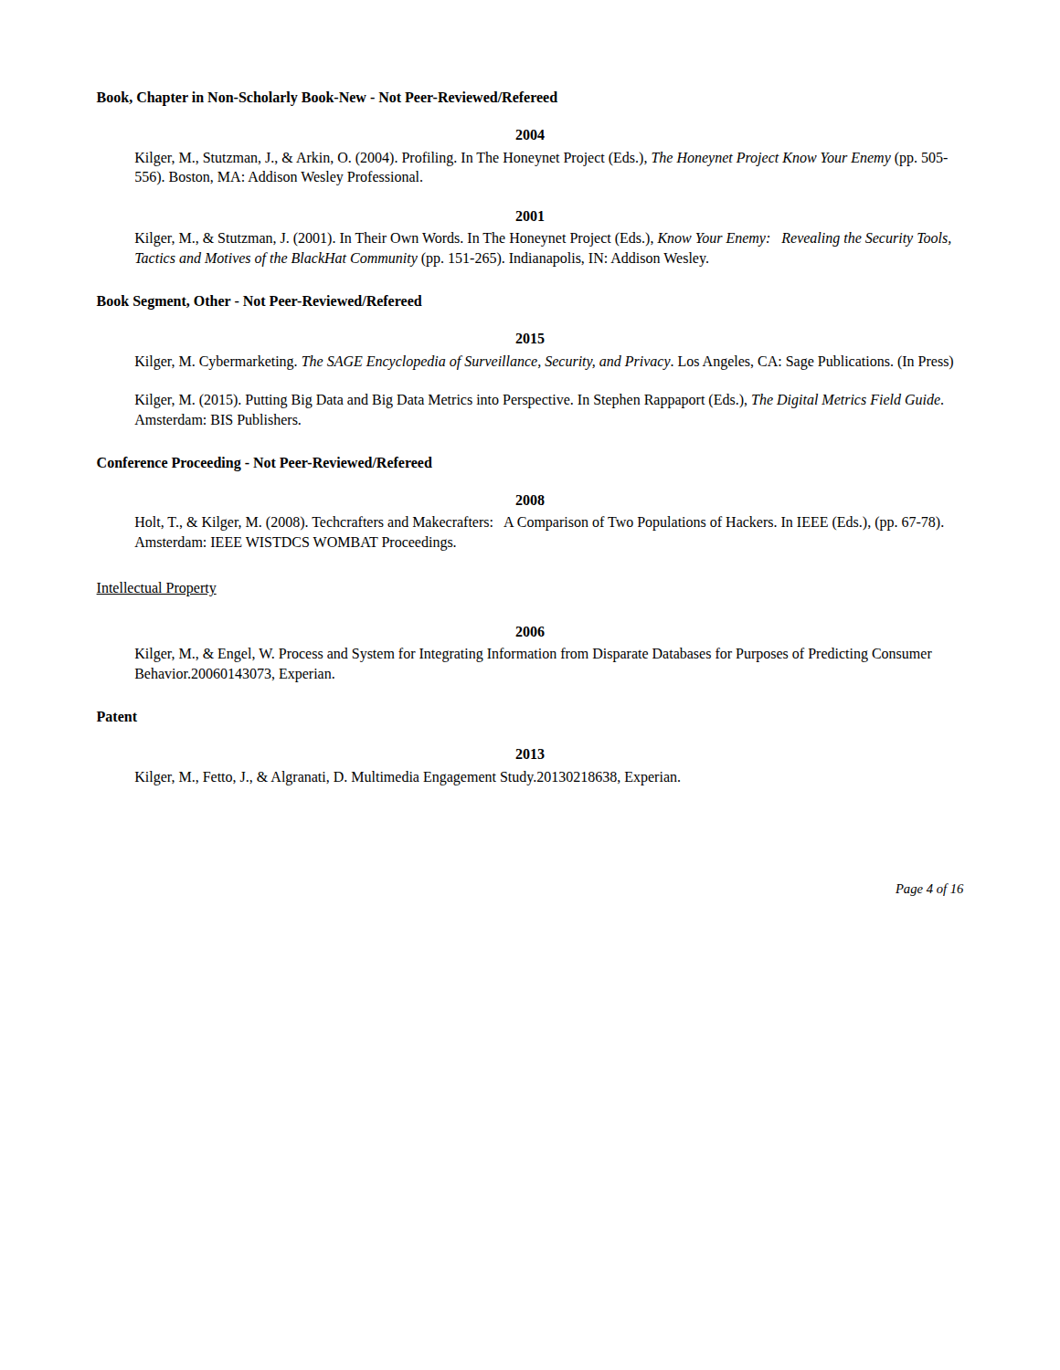Book, Chapter in Non-Scholarly Book-New - Not Peer-Reviewed/Refereed
2004
Kilger, M., Stutzman, J., & Arkin, O. (2004). Profiling. In The Honeynet Project (Eds.), The Honeynet Project Know Your Enemy (pp. 505-556). Boston, MA: Addison Wesley Professional.
2001
Kilger, M., & Stutzman, J. (2001). In Their Own Words. In The Honeynet Project (Eds.), Know Your Enemy: Revealing the Security Tools, Tactics and Motives of the BlackHat Community (pp. 151-265). Indianapolis, IN: Addison Wesley.
Book Segment, Other - Not Peer-Reviewed/Refereed
2015
Kilger, M. Cybermarketing. The SAGE Encyclopedia of Surveillance, Security, and Privacy. Los Angeles, CA: Sage Publications. (In Press)
Kilger, M. (2015). Putting Big Data and Big Data Metrics into Perspective. In Stephen Rappaport (Eds.), The Digital Metrics Field Guide. Amsterdam: BIS Publishers.
Conference Proceeding - Not Peer-Reviewed/Refereed
2008
Holt, T., & Kilger, M. (2008). Techcrafters and Makecrafters: A Comparison of Two Populations of Hackers. In IEEE (Eds.), (pp. 67-78). Amsterdam: IEEE WISTDCS WOMBAT Proceedings.
Intellectual Property
2006
Kilger, M., & Engel, W. Process and System for Integrating Information from Disparate Databases for Purposes of Predicting Consumer Behavior.20060143073, Experian.
Patent
2013
Kilger, M., Fetto, J., & Algranati, D. Multimedia Engagement Study.20130218638, Experian.
Page 4 of 16